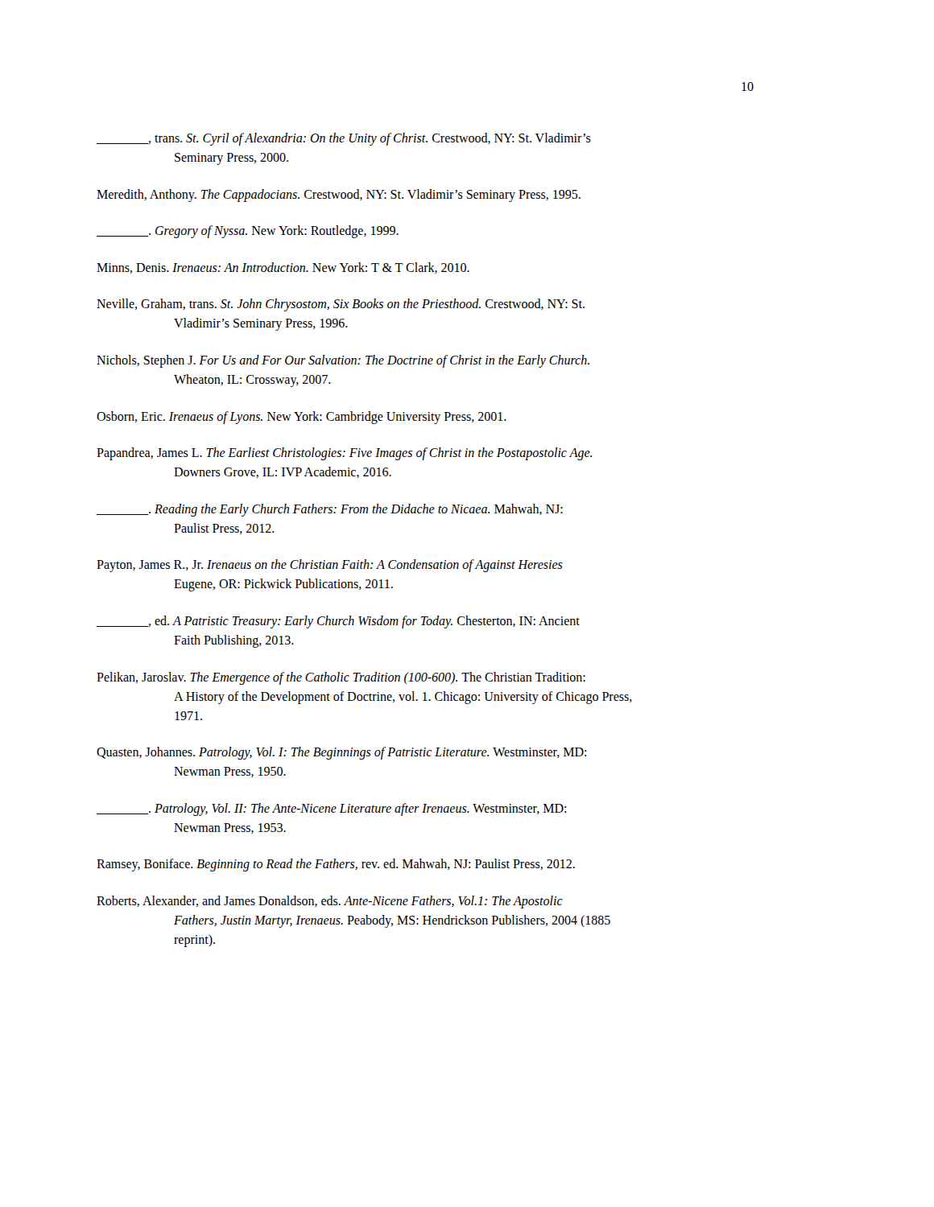10
________, trans. St. Cyril of Alexandria: On the Unity of Christ. Crestwood, NY: St. Vladimir’s Seminary Press, 2000.
Meredith, Anthony. The Cappadocians. Crestwood, NY: St. Vladimir’s Seminary Press, 1995.
________. Gregory of Nyssa. New York: Routledge, 1999.
Minns, Denis. Irenaeus: An Introduction. New York: T & T Clark, 2010.
Neville, Graham, trans. St. John Chrysostom, Six Books on the Priesthood. Crestwood, NY: St. Vladimir’s Seminary Press, 1996.
Nichols, Stephen J. For Us and For Our Salvation: The Doctrine of Christ in the Early Church. Wheaton, IL: Crossway, 2007.
Osborn, Eric. Irenaeus of Lyons. New York: Cambridge University Press, 2001.
Papandrea, James L. The Earliest Christologies: Five Images of Christ in the Postapostolic Age. Downers Grove, IL: IVP Academic, 2016.
________. Reading the Early Church Fathers: From the Didache to Nicaea. Mahwah, NJ: Paulist Press, 2012.
Payton, James R., Jr. Irenaeus on the Christian Faith: A Condensation of Against Heresies Eugene, OR: Pickwick Publications, 2011.
________, ed. A Patristic Treasury: Early Church Wisdom for Today. Chesterton, IN: Ancient Faith Publishing, 2013.
Pelikan, Jaroslav. The Emergence of the Catholic Tradition (100-600). The Christian Tradition: A History of the Development of Doctrine, vol. 1. Chicago: University of Chicago Press, 1971.
Quasten, Johannes. Patrology, Vol. I: The Beginnings of Patristic Literature. Westminster, MD: Newman Press, 1950.
________. Patrology, Vol. II: The Ante-Nicene Literature after Irenaeus. Westminster, MD: Newman Press, 1953.
Ramsey, Boniface. Beginning to Read the Fathers, rev. ed. Mahwah, NJ: Paulist Press, 2012.
Roberts, Alexander, and James Donaldson, eds. Ante-Nicene Fathers, Vol.1: The Apostolic Fathers, Justin Martyr, Irenaeus. Peabody, MS: Hendrickson Publishers, 2004 (1885 reprint).